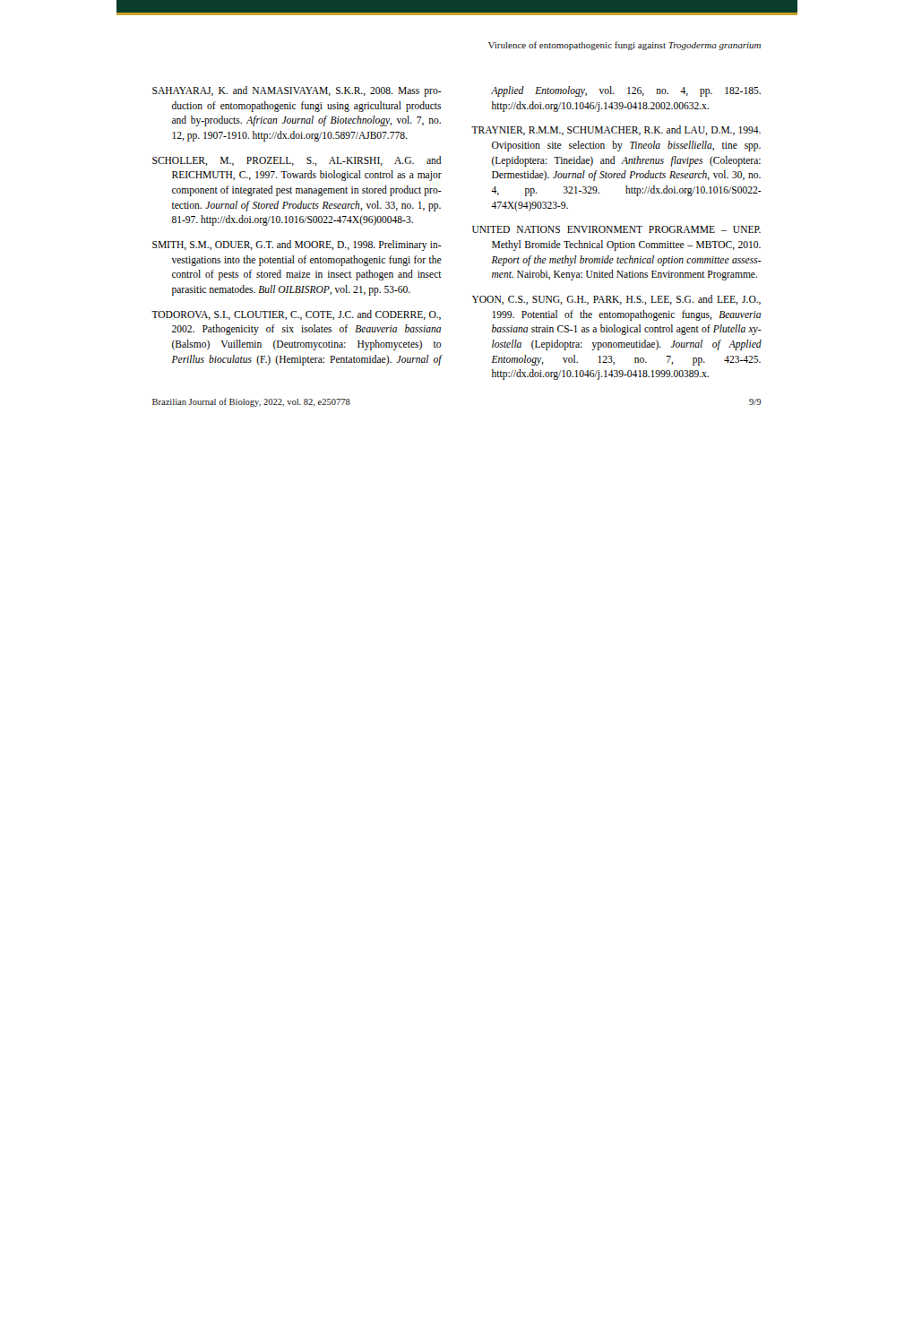Virulence of entomopathogenic fungi against Trogoderma granarium
SAHAYARAJ, K. and NAMASIVAYAM, S.K.R., 2008. Mass production of entomopathogenic fungi using agricultural products and by-products. African Journal of Biotechnology, vol. 7, no. 12, pp. 1907-1910. http://dx.doi.org/10.5897/AJB07.778.
SCHOLLER, M., PROZELL, S., AL-KIRSHI, A.G. and REICHMUTH, C., 1997. Towards biological control as a major component of integrated pest management in stored product protection. Journal of Stored Products Research, vol. 33, no. 1, pp. 81-97. http://dx.doi.org/10.1016/S0022-474X(96)00048-3.
SMITH, S.M., ODUER, G.T. and MOORE, D., 1998. Preliminary investigations into the potential of entomopathogenic fungi for the control of pests of stored maize in insect pathogen and insect parasitic nematodes. Bull OILBISROP, vol. 21, pp. 53-60.
TODOROVA, S.I., CLOUTIER, C., COTE, J.C. and CODERRE, O., 2002. Pathogenicity of six isolates of Beauveria bassiana (Balsmo) Vuillemin (Deutromycotina: Hyphomycetes) to Perillus bioculatus (F.) (Hemiptera: Pentatomidae). Journal of Applied Entomology, vol. 126, no. 4, pp. 182-185. http://dx.doi.org/10.1046/j.1439-0418.2002.00632.x.
TRAYNIER, R.M.M., SCHUMACHER, R.K. and LAU, D.M., 1994. Oviposition site selection by Tineola bisselliella, tine spp. (Lepidoptera: Tineidae) and Anthrenus flavipes (Coleoptera: Dermestidae). Journal of Stored Products Research, vol. 30, no. 4, pp. 321-329. http://dx.doi.org/10.1016/S0022-474X(94)90323-9.
UNITED NATIONS ENVIRONMENT PROGRAMME – UNEP. Methyl Bromide Technical Option Committee – MBTOC, 2010. Report of the methyl bromide technical option committee assessment. Nairobi, Kenya: United Nations Environment Programme.
YOON, C.S., SUNG, G.H., PARK, H.S., LEE, S.G. and LEE, J.O., 1999. Potential of the entomopathogenic fungus, Beauveria bassiana strain CS-1 as a biological control agent of Plutella xylostella (Lepidoptra: yponomeutidae). Journal of Applied Entomology, vol. 123, no. 7, pp. 423-425. http://dx.doi.org/10.1046/j.1439-0418.1999.00389.x.
Brazilian Journal of Biology, 2022, vol. 82, e250778 9/9